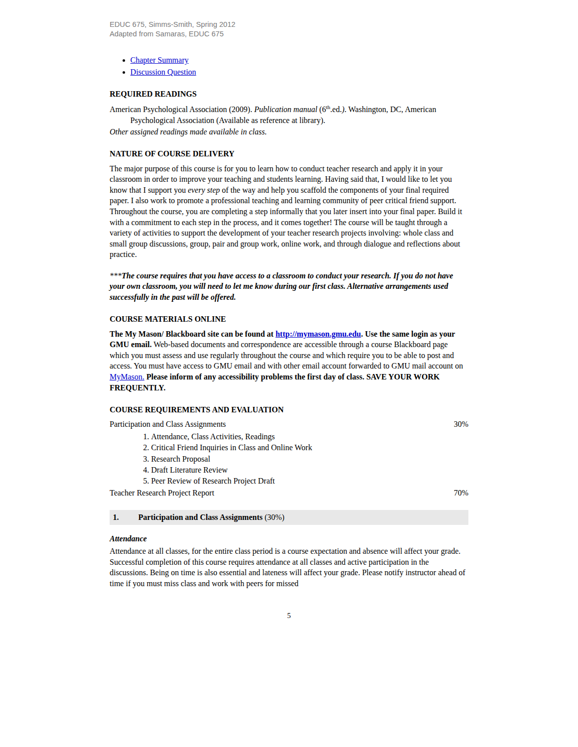EDUC 675, Simms-Smith, Spring 2012
Adapted from Samaras, EDUC 675
Chapter Summary
Discussion Question
Required Readings
American Psychological Association (2009). Publication manual (6th.ed.). Washington, DC, American Psychological Association (Available as reference at library).
Other assigned readings made available in class.
Nature of Course Delivery
The major purpose of this course is for you to learn how to conduct teacher research and apply it in your classroom in order to improve your teaching and students learning. Having said that, I would like to let you know that I support you every step of the way and help you scaffold the components of your final required paper. I also work to promote a professional teaching and learning community of peer critical friend support. Throughout the course, you are completing a step informally that you later insert into your final paper. Build it with a commitment to each step in the process, and it comes together! The course will be taught through a variety of activities to support the development of your teacher research projects involving: whole class and small group discussions, group, pair and group work, online work, and through dialogue and reflections about practice.
***The course requires that you have access to a classroom to conduct your research. If you do not have your own classroom, you will need to let me know during our first class. Alternative arrangements used successfully in the past will be offered.
Course Materials Online
The My Mason/ Blackboard site can be found at http://mymason.gmu.edu. Use the same login as your GMU email. Web-based documents and correspondence are accessible through a course Blackboard page which you must assess and use regularly throughout the course and which require you to be able to post and access. You must have access to GMU email and with other email account forwarded to GMU mail account on MyMason. Please inform of any accessibility problems the first day of class. SAVE YOUR WORK FREQUENTLY.
Course Requirements and Evaluation
| Participation and Class Assignments | 30% |
Attendance, Class Activities, Readings
Critical Friend Inquiries in Class and Online Work
Research Proposal
Draft Literature Review
Peer Review of Research Project Draft
| Teacher Research Project Report | 70% |
1. Participation and Class Assignments (30%)
Attendance
Attendance at all classes, for the entire class period is a course expectation and absence will affect your grade. Successful completion of this course requires attendance at all classes and active participation in the discussions. Being on time is also essential and lateness will affect your grade. Please notify instructor ahead of time if you must miss class and work with peers for missed
5